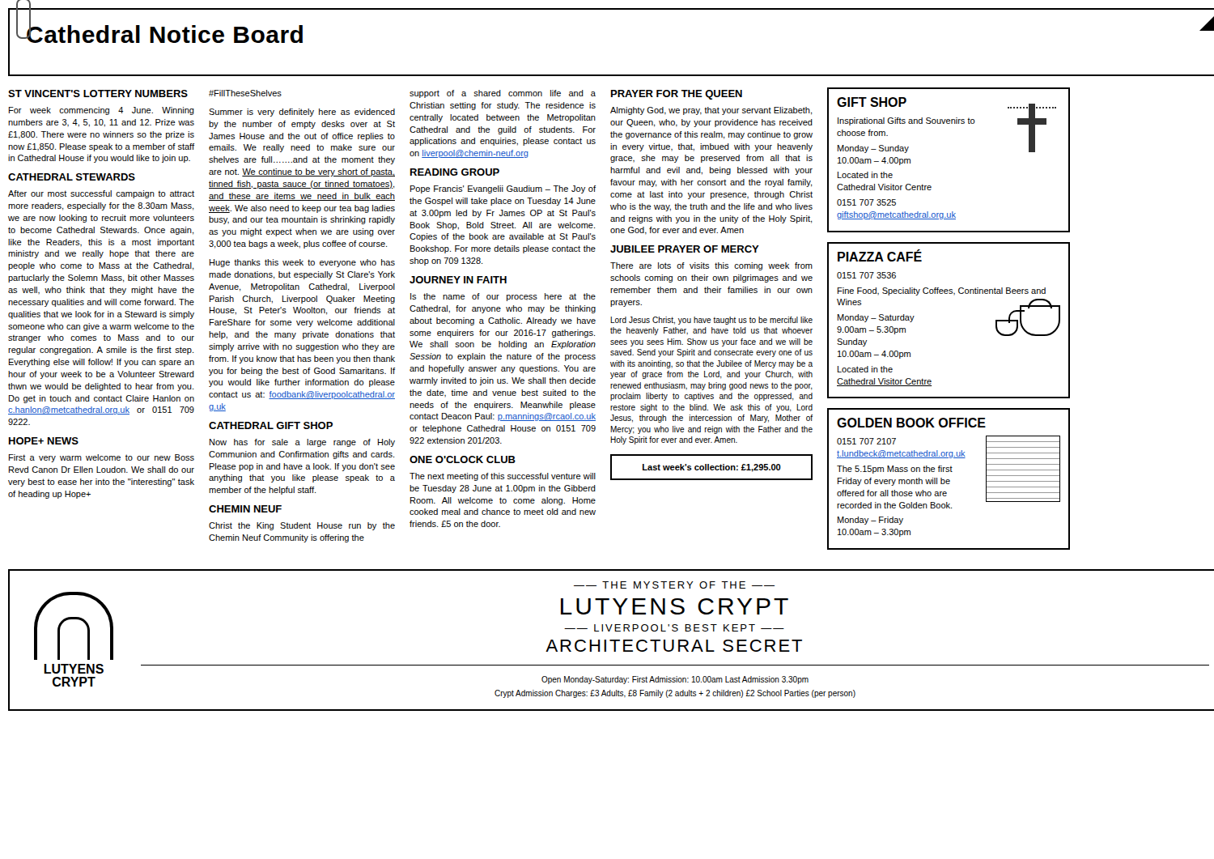Cathedral Notice Board
St Vincent's Lottery Numbers
For week commencing 4 June. Winning numbers are 3, 4, 5, 10, 11 and 12. Prize was £1,800. There were no winners so the prize is now £1,850. Please speak to a member of staff in Cathedral House if you would like to join up.
Cathedral Stewards
After our most successful campaign to attract more readers, especially for the 8.30am Mass, we are now looking to recruit more volunteers to become Cathedral Stewards. Once again, like the Readers, this is a most important ministry and we really hope that there are people who come to Mass at the Cathedral, partuclarly the Solemn Mass, bit other Masses as well, who think that they might have the necessary qualities and will come forward. The qualities that we look for in a Steward is simply someone who can give a warm welcome to the stranger who comes to Mass and to our regular congregation. A smile is the first step. Everything else will follow! If you can spare an hour of your week to be a Volunteer Streward thwn we would be delighted to hear from you. Do get in touch and contact Claire Hanlon on c.hanlon@metcathedral.org.uk or 0151 709 9222.
Hope+ News
First a very warm welcome to our new Boss Revd Canon Dr Ellen Loudon. We shall do our very best to ease her into the "interesting" task of heading up Hope+
#FillTheseShelves
Summer is very definitely here as evidenced by the number of empty desks over at St James House and the out of office replies to emails. We really need to make sure our shelves are full…….and at the moment they are not. We continue to be very short of pasta, tinned fish, pasta sauce (or tinned tomatoes), and these are items we need in bulk each week. We also need to keep our tea bag ladies busy, and our tea mountain is shrinking rapidly as you might expect when we are using over 3,000 tea bags a week, plus coffee of course.
Huge thanks this week to everyone who has made donations, but especially St Clare's York Avenue, Metropolitan Cathedral, Liverpool Parish Church, Liverpool Quaker Meeting House, St Peter's Woolton, our friends at FareShare for some very welcome additional help, and the many private donations that simply arrive with no suggestion who they are from. If you know that has been you then thank you for being the best of Good Samaritans. If you would like further information do please contact us at: foodbank@liverpoolcathedral.org.uk
Cathedral Gift Shop
Now has for sale a large range of Holy Communion and Confirmation gifts and cards. Please pop in and have a look. If you don't see anything that you like please speak to a member of the helpful staff.
Chemin Neuf
Christ the King Student House run by the Chemin Neuf Community is offering the
support of a shared common life and a Christian setting for study. The residence is centrally located between the Metropolitan Cathedral and the guild of students. For applications and enquiries, please contact us on liverpool@chemin-neuf.org
Reading Group
Pope Francis' Evangelii Gaudium – The Joy of the Gospel will take place on Tuesday 14 June at 3.00pm led by Fr James OP at St Paul's Book Shop, Bold Street. All are welcome. Copies of the book are available at St Paul's Bookshop. For more details please contact the shop on 709 1328.
Journey in Faith
Is the name of our process here at the Cathedral, for anyone who may be thinking about becoming a Catholic. Already we have some enquirers for our 2016-17 gatherings. We shall soon be holding an Exploration Session to explain the nature of the process and hopefully answer any questions. You are warmly invited to join us. We shall then decide the date, time and venue best suited to the needs of the enquirers. Meanwhile please contact Deacon Paul: p.mannings@rcaol.co.uk or telephone Cathedral House on 0151 709 922 extension 201/203.
One O'Clock Club
The next meeting of this successful venture will be Tuesday 28 June at 1.00pm in the Gibberd Room. All welcome to come along. Home cooked meal and chance to meet old and new friends. £5 on the door.
Prayer for the Queen
Almighty God, we pray, that your servant Elizabeth, our Queen, who, by your providence has received the governance of this realm, may continue to grow in every virtue, that, imbued with your heavenly grace, she may be preserved from all that is harmful and evil and, being blessed with your favour may, with her consort and the royal family, come at last into your presence, through Christ who is the way, the truth and the life and who lives and reigns with you in the unity of the Holy Spirit, one God, for ever and ever. Amen
Jubilee Prayer of Mercy
There are lots of visits this coming week from schools coming on their own pilgrimages and we remember them and their families in our own prayers.
Lord Jesus Christ, you have taught us to be merciful like the heavenly Father, and have told us that whoever sees you sees Him. Show us your face and we will be saved. Send your Spirit and consecrate every one of us with its anointing, so that the Jubilee of Mercy may be a year of grace from the Lord, and your Church, with renewed enthusiasm, may bring good news to the poor, proclaim liberty to captives and the oppressed, and restore sight to the blind. We ask this of you, Lord Jesus, through the intercession of Mary, Mother of Mercy; you who live and reign with the Father and the Holy Spirit for ever and ever. Amen.
Last week's collection: £1,295.00
Gift Shop
Inspirational Gifts and Souvenirs to choose from.
Monday – Sunday
10.00am – 4.00pm
Located in the
Cathedral Visitor Centre
0151 707 3525
giftshop@metcathedral.org.uk
Piazza Café
0151 707 3536
Fine Food, Speciality Coffees, Continental Beers and Wines
Monday – Saturday
9.00am – 5.30pm
Sunday
10.00am – 4.00pm
Located in the
Cathedral Visitor Centre
Golden Book Office
0151 707 2107
t.lundbeck@metcathedral.org.uk
The 5.15pm Mass on the first Friday of every month will be offered for all those who are recorded in the Golden Book.
Monday – Friday
10.00am – 3.30pm
LUTYENS
CRYPT
—— THE MYSTERY OF THE ——
LUTYENS CRYPT
—— LIVERPOOL'S BEST KEPT ——
ARCHITECTURAL SECRET
Open Monday-Saturday: First Admission: 10.00am Last Admission 3.30pm
Crypt Admission Charges: £3 Adults, £8 Family (2 adults + 2 children) £2 School Parties (per person)